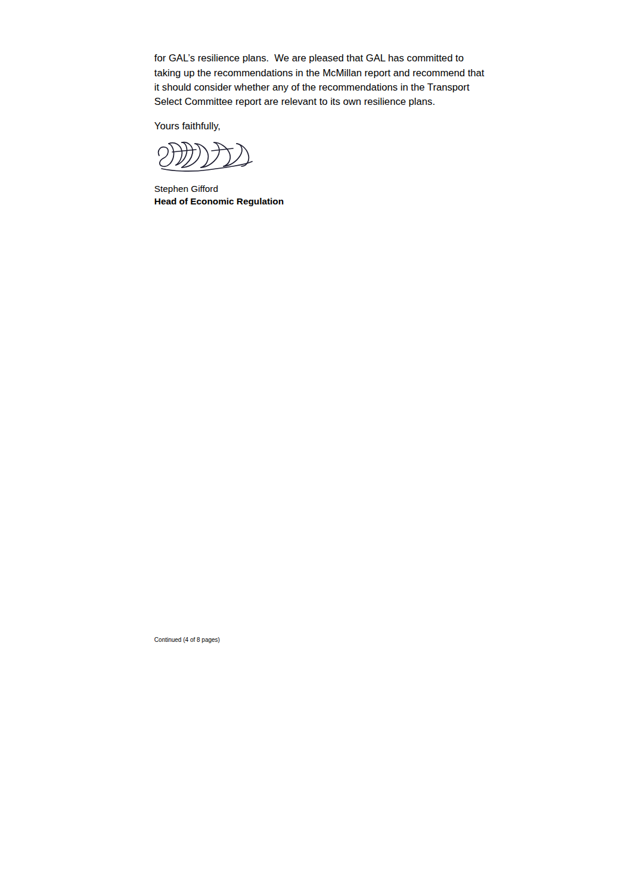for GAL’s resilience plans. We are pleased that GAL has committed to taking up the recommendations in the McMillan report and recommend that it should consider whether any of the recommendations in the Transport Select Committee report are relevant to its own resilience plans.
Yours faithfully,
Stephen Gifford
Head of Economic Regulation
Continued (4 of 8 pages)